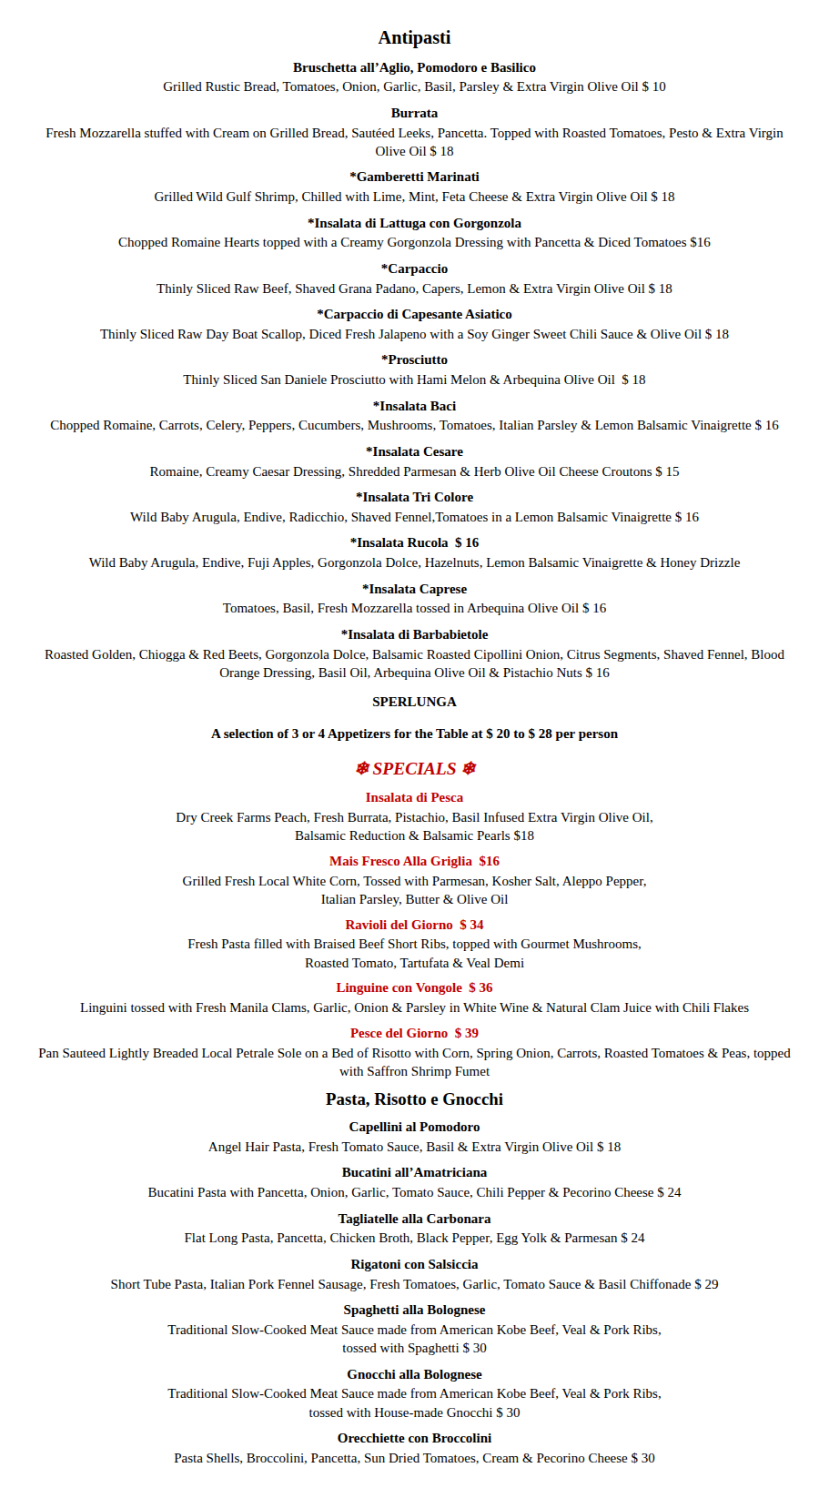Antipasti
Bruschetta all’Aglio, Pomodoro e Basilico
Grilled Rustic Bread, Tomatoes, Onion, Garlic, Basil, Parsley & Extra Virgin Olive Oil $ 10
Burrata
Fresh Mozzarella stuffed with Cream on Grilled Bread, Sautéed Leeks, Pancetta. Topped with Roasted Tomatoes, Pesto & Extra Virgin Olive Oil $ 18
*Gamberetti Marinati
Grilled Wild Gulf Shrimp, Chilled with Lime, Mint, Feta Cheese & Extra Virgin Olive Oil $ 18
*Insalata di Lattuga con Gorgonzola
Chopped Romaine Hearts topped with a Creamy Gorgonzola Dressing with Pancetta & Diced Tomatoes $16
*Carpaccio
Thinly Sliced Raw Beef, Shaved Grana Padano, Capers, Lemon & Extra Virgin Olive Oil $ 18
*Carpaccio di Capesante Asiatico
Thinly Sliced Raw Day Boat Scallop, Diced Fresh Jalapeno with a Soy Ginger Sweet Chili Sauce & Olive Oil $ 18
*Prosciutto
Thinly Sliced San Daniele Prosciutto with Hami Melon & Arbequina Olive Oil $ 18
*Insalata Baci
Chopped Romaine, Carrots, Celery, Peppers, Cucumbers, Mushrooms, Tomatoes, Italian Parsley & Lemon Balsamic Vinaigrette $ 16
*Insalata Cesare
Romaine, Creamy Caesar Dressing, Shredded Parmesan & Herb Olive Oil Cheese Croutons $ 15
*Insalata Tri Colore
Wild Baby Arugula, Endive, Radicchio, Shaved Fennel,Tomatoes in a Lemon Balsamic Vinaigrette $ 16
*Insalata Rucola $ 16
Wild Baby Arugula, Endive, Fuji Apples, Gorgonzola Dolce, Hazelnuts, Lemon Balsamic Vinaigrette & Honey Drizzle
*Insalata Caprese
Tomatoes, Basil, Fresh Mozzarella tossed in Arbequina Olive Oil $ 16
*Insalata di Barbabietole
Roasted Golden, Chiogga & Red Beets, Gorgonzola Dolce, Balsamic Roasted Cipollini Onion, Citrus Segments, Shaved Fennel, Blood Orange Dressing, Basil Oil, Arbequina Olive Oil & Pistachio Nuts $ 16
SPERLUNGA
A selection of 3 or 4 Appetizers for the Table at $ 20 to $ 28 per person
❄ SPECIALS ❄
Insalata di Pesca
Dry Creek Farms Peach, Fresh Burrata, Pistachio, Basil Infused Extra Virgin Olive Oil,
Balsamic Reduction & Balsamic Pearls $18
Mais Fresco Alla Griglia $16
Grilled Fresh Local White Corn, Tossed with Parmesan, Kosher Salt, Aleppo Pepper,
Italian Parsley, Butter & Olive Oil
Ravioli del Giorno $ 34
Fresh Pasta filled with Braised Beef Short Ribs, topped with Gourmet Mushrooms,
Roasted Tomato, Tartufata & Veal Demi
Linguine con Vongole $ 36
Linguini tossed with Fresh Manila Clams, Garlic, Onion & Parsley in White Wine & Natural Clam Juice with Chili Flakes
Pesce del Giorno $ 39
Pan Sauteed Lightly Breaded Local Petrale Sole on a Bed of Risotto with Corn, Spring Onion, Carrots, Roasted Tomatoes & Peas, topped with Saffron Shrimp Fumet
Pasta, Risotto e Gnocchi
Capellini al Pomodoro
Angel Hair Pasta, Fresh Tomato Sauce, Basil & Extra Virgin Olive Oil $ 18
Bucatini all’Amatriciana
Bucatini Pasta with Pancetta, Onion, Garlic, Tomato Sauce, Chili Pepper & Pecorino Cheese $ 24
Tagliatelle alla Carbonara
Flat Long Pasta, Pancetta, Chicken Broth, Black Pepper, Egg Yolk & Parmesan $ 24
Rigatoni con Salsiccia
Short Tube Pasta, Italian Pork Fennel Sausage, Fresh Tomatoes, Garlic, Tomato Sauce & Basil Chiffonade $ 29
Spaghetti alla Bolognese
Traditional Slow-Cooked Meat Sauce made from American Kobe Beef, Veal & Pork Ribs,
tossed with Spaghetti $ 30
Gnocchi alla Bolognese
Traditional Slow-Cooked Meat Sauce made from American Kobe Beef, Veal & Pork Ribs,
tossed with House-made Gnocchi $ 30
Orecchiette con Broccolini
Pasta Shells, Broccolini, Pancetta, Sun Dried Tomatoes, Cream & Pecorino Cheese $ 30